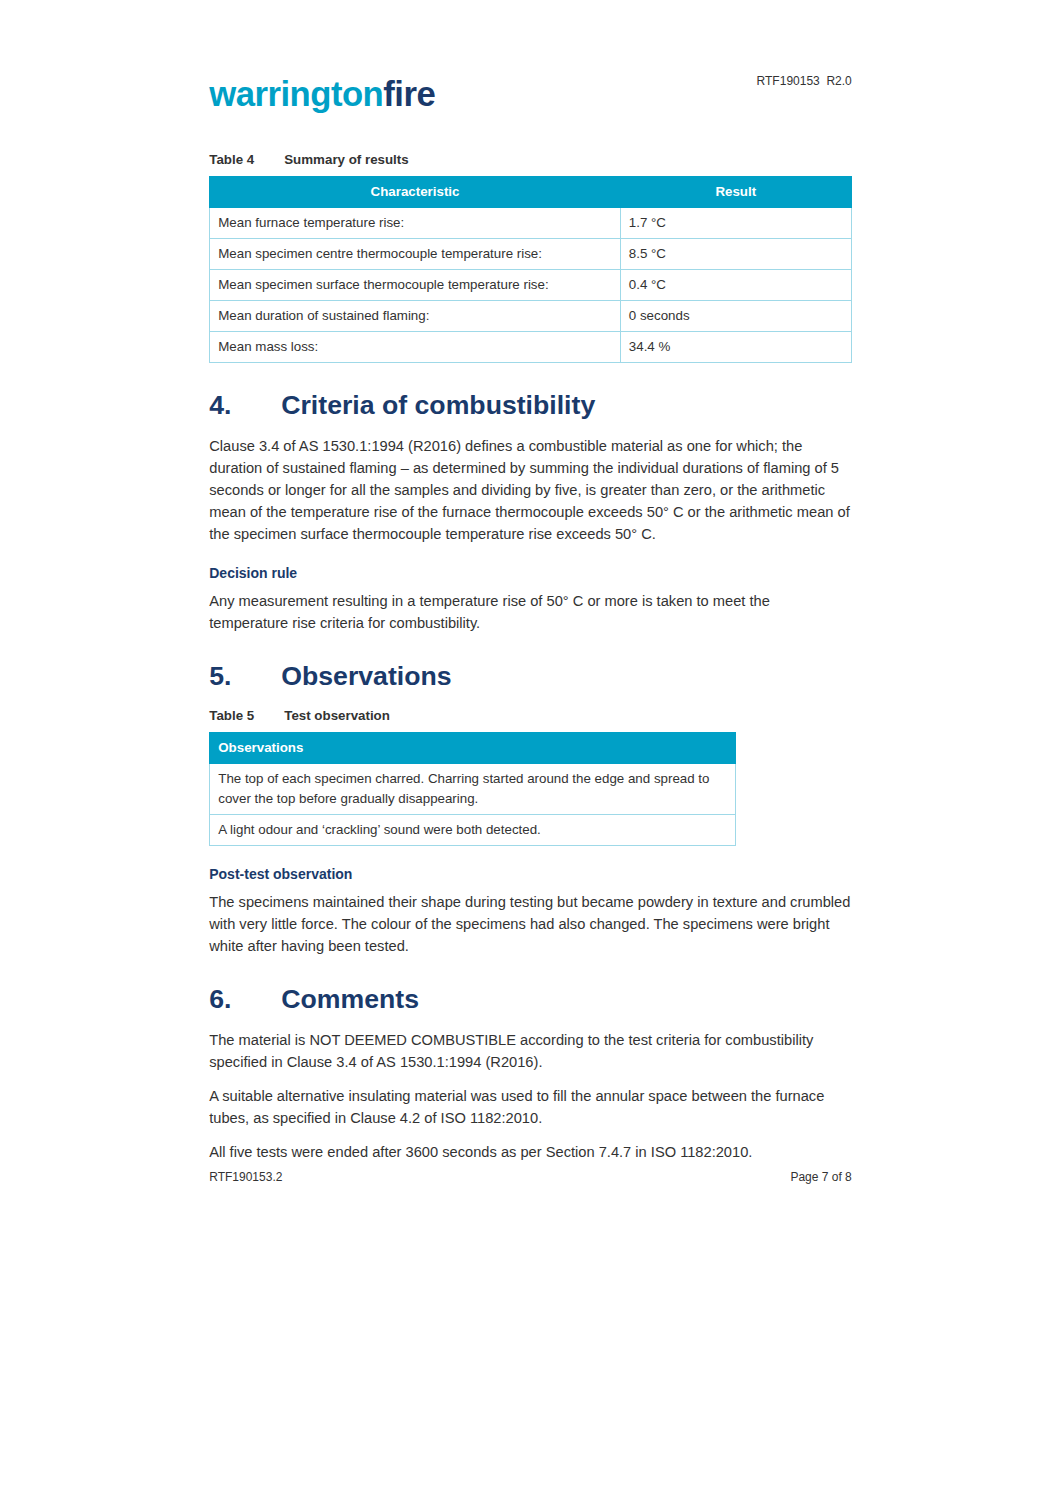warrington fire
RTF190153 R2.0
Table 4 Summary of results
| Characteristic | Result |
| --- | --- |
| Mean furnace temperature rise: | 1.7 °C |
| Mean specimen centre thermocouple temperature rise: | 8.5 °C |
| Mean specimen surface thermocouple temperature rise: | 0.4 °C |
| Mean duration of sustained flaming: | 0 seconds |
| Mean mass loss: | 34.4 % |
4. Criteria of combustibility
Clause 3.4 of AS 1530.1:1994 (R2016) defines a combustible material as one for which; the duration of sustained flaming – as determined by summing the individual durations of flaming of 5 seconds or longer for all the samples and dividing by five, is greater than zero, or the arithmetic mean of the temperature rise of the furnace thermocouple exceeds 50° C or the arithmetic mean of the specimen surface thermocouple temperature rise exceeds 50° C.
Decision rule
Any measurement resulting in a temperature rise of 50° C or more is taken to meet the temperature rise criteria for combustibility.
5. Observations
Table 5 Test observation
| Observations |
| --- |
| The top of each specimen charred. Charring started around the edge and spread to cover the top before gradually disappearing. |
| A light odour and ‘crackling’ sound were both detected. |
Post-test observation
The specimens maintained their shape during testing but became powdery in texture and crumbled with very little force. The colour of the specimens had also changed. The specimens were bright white after having been tested.
6. Comments
The material is NOT DEEMED COMBUSTIBLE according to the test criteria for combustibility specified in Clause 3.4 of AS 1530.1:1994 (R2016).
A suitable alternative insulating material was used to fill the annular space between the furnace tubes, as specified in Clause 4.2 of ISO 1182:2010.
All five tests were ended after 3600 seconds as per Section 7.4.7 in ISO 1182:2010.
RTF190153.2
Page 7 of 8